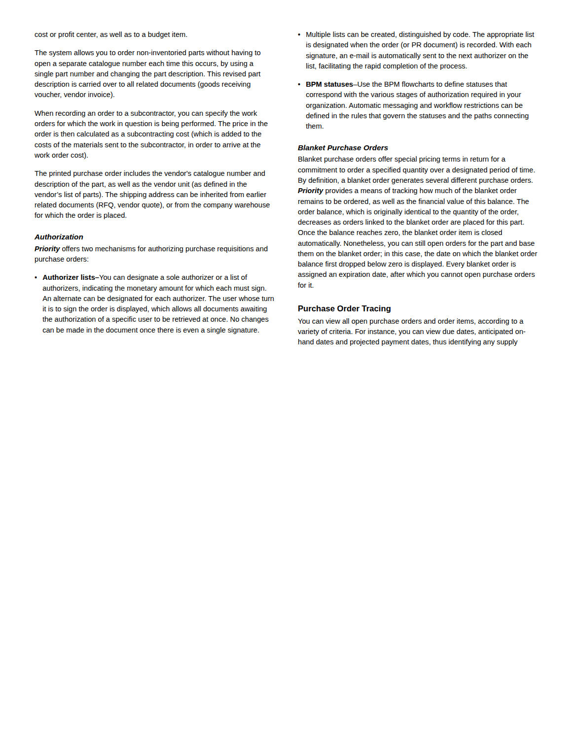cost or profit center, as well as to a budget item.
The system allows you to order non-inventoried parts without having to open a separate catalogue number each time this occurs, by using a single part number and changing the part description. This revised part description is carried over to all related documents (goods receiving voucher, vendor invoice).
When recording an order to a subcontractor, you can specify the work orders for which the work in question is being performed. The price in the order is then calculated as a subcontracting cost (which is added to the costs of the materials sent to the subcontractor, in order to arrive at the work order cost).
The printed purchase order includes the vendor's catalogue number and description of the part, as well as the vendor unit (as defined in the vendor’s list of parts). The shipping address can be inherited from earlier related documents (RFQ, vendor quote), or from the company warehouse for which the order is placed.
Authorization
Priority offers two mechanisms for authorizing purchase requisitions and purchase orders:
Authorizer lists–You can designate a sole authorizer or a list of authorizers, indicating the monetary amount for which each must sign. An alternate can be designated for each authorizer. The user whose turn it is to sign the order is displayed, which allows all documents awaiting the authorization of a specific user to be retrieved at once. No changes can be made in the document once there is even a single signature.
Multiple lists can be created, distinguished by code. The appropriate list is designated when the order (or PR document) is recorded. With each signature, an e-mail is automatically sent to the next authorizer on the list, facilitating the rapid completion of the process.
BPM statuses–Use the BPM flowcharts to define statuses that correspond with the various stages of authorization required in your organization. Automatic messaging and workflow restrictions can be defined in the rules that govern the statuses and the paths connecting them.
Blanket Purchase Orders
Blanket purchase orders offer special pricing terms in return for a commitment to order a specified quantity over a designated period of time. By definition, a blanket order generates several different purchase orders. Priority provides a means of tracking how much of the blanket order remains to be ordered, as well as the financial value of this balance. The order balance, which is originally identical to the quantity of the order, decreases as orders linked to the blanket order are placed for this part. Once the balance reaches zero, the blanket order item is closed automatically. Nonetheless, you can still open orders for the part and base them on the blanket order; in this case, the date on which the blanket order balance first dropped below zero is displayed. Every blanket order is assigned an expiration date, after which you cannot open purchase orders for it.
Purchase Order Tracing
You can view all open purchase orders and order items, according to a variety of criteria. For instance, you can view due dates, anticipated on-hand dates and projected payment dates, thus identifying any supply